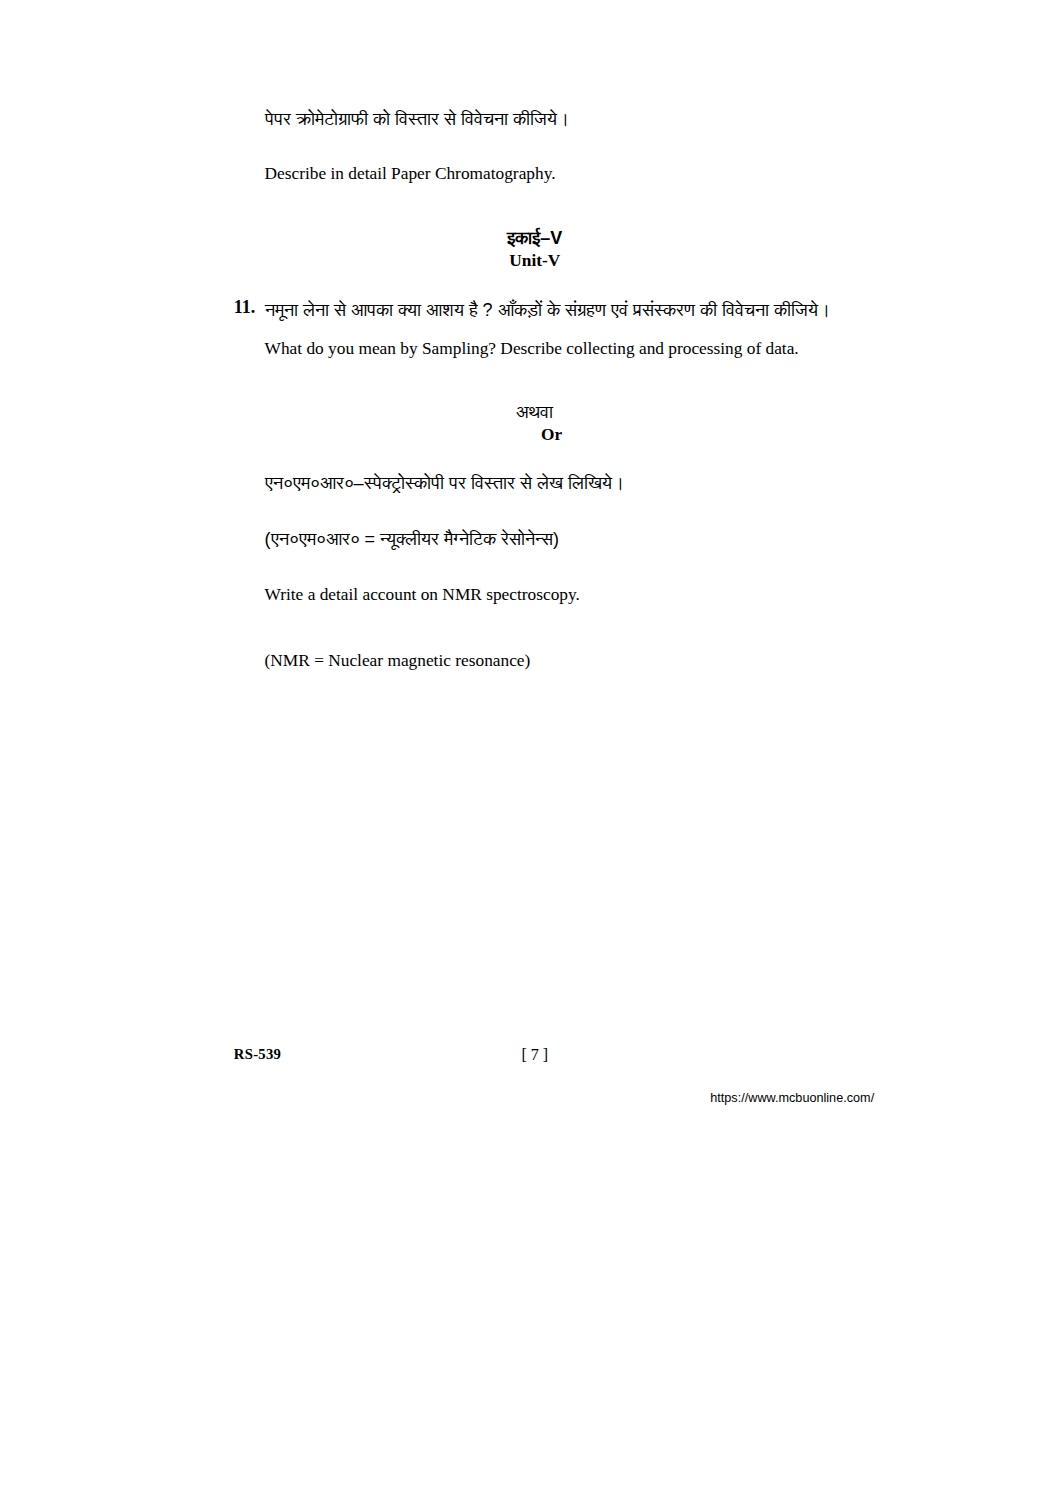पेपर क्रोमेटोग्राफी को विस्तार से विवेचना कीजिये।
Describe in detail Paper Chromatography.
इकाई–V
Unit-V
11. नमूना लेना से आपका क्या आशय है ? आँकड़ों के संग्रहण एवं प्रसंस्करण की विवेचना कीजिये।
What do you mean by Sampling? Describe collecting and processing of data.
अथवा
Or
एन०एम०आर०–स्पेक्ट्रोस्कोपी पर विस्तार से लेख लिखिये।
(एन०एम०आर० = न्यूक्लीयर मैग्नेटिक रेसोनेन्स)
Write a detail account on NMR spectroscopy.
(NMR = Nuclear magnetic resonance)
RS-539 [ 7 ]
https://www.mcbuonline.com/